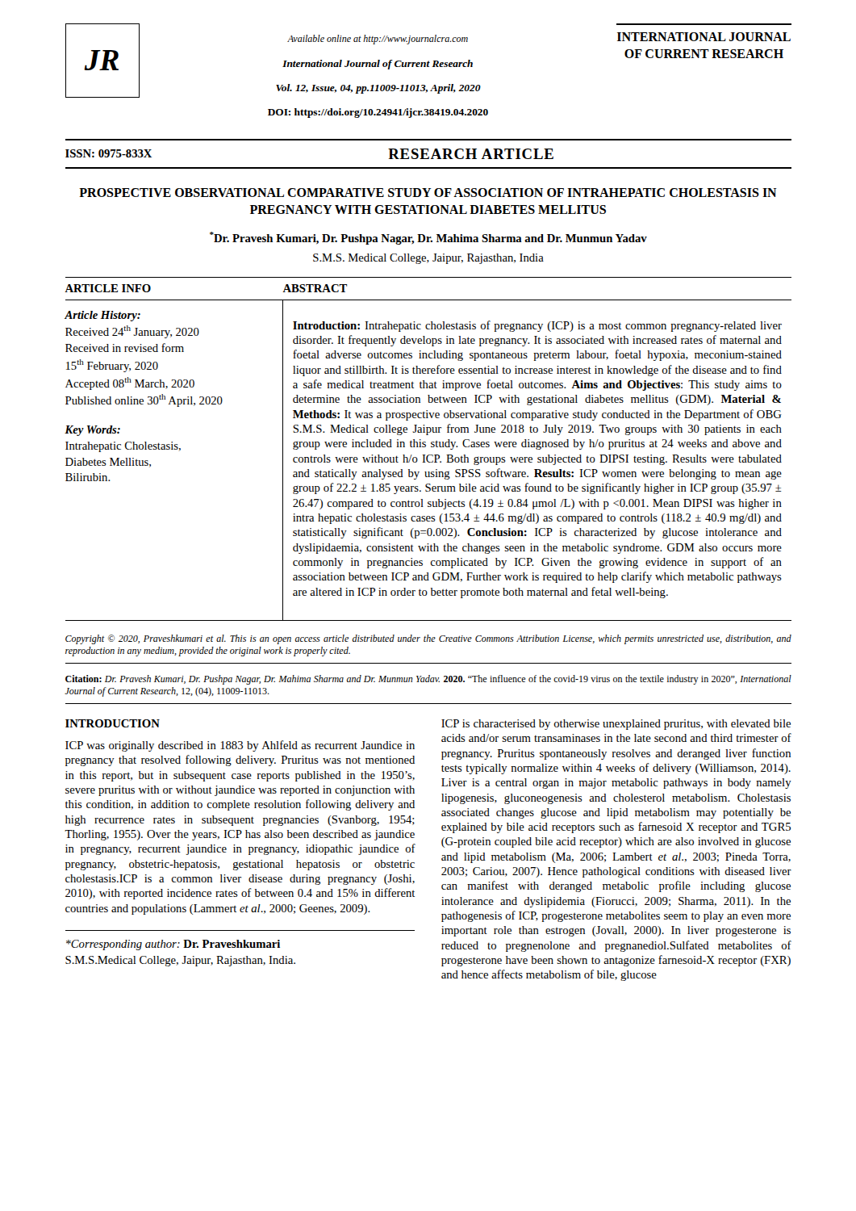JR
Available online at http://www.journalcra.com
International Journal of Current Research
Vol. 12, Issue, 04, pp.11009-11013, April, 2020
DOI: https://doi.org/10.24941/ijcr.38419.04.2020
INTERNATIONAL JOURNAL
OF CURRENT RESEARCH
ISSN: 0975-833X RESEARCH ARTICLE
Prospective Observational Comparative Study of Association of Intrahepatic Cholestasis in Pregnancy with Gestational Diabetes Mellitus
*Dr. Pravesh Kumari, Dr. Pushpa Nagar, Dr. Mahima Sharma and Dr. Munmun Yadav
S.M.S. Medical College, Jaipur, Rajasthan, India
| ARTICLE INFO | ABSTRACT |
| --- | --- |
| Article History: Received 24 th January, 2020 Received in revised form 15 th February, 2020 Accepted 08 th March, 2020 Published online 30 th April, 2020 Key Words: Intrahepatic Cholestasis, Diabetes Mellitus, Bilirubin. | Introduction: Intrahepatic cholestasis of pregnancy (ICP) is a most common pregnancy-related liver disorder. It frequently develops in late pregnancy. It is associated with increased rates of maternal and foetal adverse outcomes including spontaneous preterm labour, foetal hypoxia, meconium-stained liquor and stillbirth. It is therefore essential to increase interest in knowledge of the disease and to find a safe medical treatment that improve foetal outcomes. Aims and Objectives : This study aims to determine the association between ICP with gestational diabetes mellitus (GDM). Material & Methods: It was a prospective observational comparative study conducted in the Department of OBG S.M.S. Medical college Jaipur from June 2018 to July 2019. Two groups with 30 patients in each group were included in this study. Cases were diagnosed by h/o pruritus at 24 weeks and above and controls were without h/o ICP. Both groups were subjected to DIPSI testing. Results were tabulated and statically analysed by using SPSS software. Results: ICP women were belonging to mean age group of 22.2 ± 1.85 years. Serum bile acid was found to be significantly higher in ICP group (35.97 ± 26.47) compared to control subjects (4.19 ± 0.84 μmol /L) with p <0.001. Mean DIPSI was higher in intra hepatic cholestasis cases (153.4 ± 44.6 mg/dl) as compared to controls (118.2 ± 40.9 mg/dl) and statistically significant (p=0.002). Conclusion: ICP is characterized by glucose intolerance and dyslipidaemia, consistent with the changes seen in the metabolic syndrome. GDM also occurs more commonly in pregnancies complicated by ICP. Given the growing evidence in support of an association between ICP and GDM, Further work is required to help clarify which metabolic pathways are altered in ICP in order to better promote both maternal and fetal well-being. |
Copyright © 2020, Praveshkumari et al. This is an open access article distributed under the Creative Commons Attribution License, which permits unrestricted use, distribution, and reproduction in any medium, provided the original work is properly cited.
Citation: Dr. Pravesh Kumari, Dr. Pushpa Nagar, Dr. Mahima Sharma and Dr. Munmun Yadav. 2020. “The influence of the covid-19 virus on the textile industry in 2020”, International Journal of Current Research, 12, (04), 11009-11013.
Introduction
ICP was originally described in 1883 by Ahlfeld as recurrent Jaundice in pregnancy that resolved following delivery. Pruritus was not mentioned in this report, but in subsequent case reports published in the 1950’s, severe pruritus with or without jaundice was reported in conjunction with this condition, in addition to complete resolution following delivery and high recurrence rates in subsequent pregnancies (Svanborg, 1954; Thorling, 1955). Over the years, ICP has also been described as jaundice in pregnancy, recurrent jaundice in pregnancy, idiopathic jaundice of pregnancy, obstetric-hepatosis, gestational hepatosis or obstetric cholestasis.ICP is a common liver disease during pregnancy (Joshi, 2010), with reported incidence rates of between 0.4 and 15% in different countries and populations (Lammert et al., 2000; Geenes, 2009).
*Corresponding author: Dr. Praveshkumari
S.M.S.Medical College, Jaipur, Rajasthan, India.
ICP is characterised by otherwise unexplained pruritus, with elevated bile acids and/or serum transaminases in the late second and third trimester of pregnancy. Pruritus spontaneously resolves and deranged liver function tests typically normalize within 4 weeks of delivery (Williamson, 2014). Liver is a central organ in major metabolic pathways in body namely lipogenesis, gluconeogenesis and cholesterol metabolism. Cholestasis associated changes glucose and lipid metabolism may potentially be explained by bile acid receptors such as farnesoid X receptor and TGR5 (G-protein coupled bile acid receptor) which are also involved in glucose and lipid metabolism (Ma, 2006; Lambert et al., 2003; Pineda Torra, 2003; Cariou, 2007). Hence pathological conditions with diseased liver can manifest with deranged metabolic profile including glucose intolerance and dyslipidemia (Fiorucci, 2009; Sharma, 2011). In the pathogenesis of ICP, progesterone metabolites seem to play an even more important role than estrogen (Jovall, 2000). In liver progesterone is reduced to pregnenolone and pregnanediol.Sulfated metabolites of progesterone have been shown to antagonize farnesoid-X receptor (FXR) and hence affects metabolism of bile, glucose